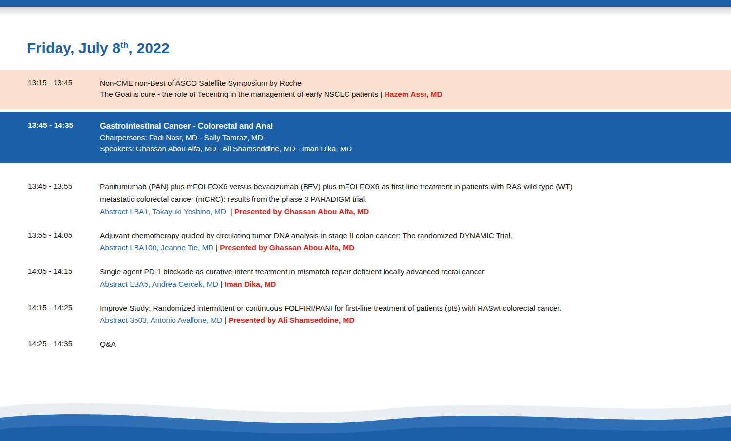Friday, July 8th, 2022
13:15 - 13:45
Non-CME non-Best of ASCO Satellite Symposium by Roche
The Goal is cure - the role of Tecentriq in the management of early NSCLC patients | Hazem Assi, MD
13:45 - 14:35
Gastrointestinal Cancer - Colorectal and Anal
Chairpersons: Fadi Nasr, MD - Sally Tamraz, MD
Speakers: Ghassan Abou Alfa, MD - Ali Shamseddine, MD - Iman Dika, MD
13:45 - 13:55
Panitumumab (PAN) plus mFOLFOX6 versus bevacizumab (BEV) plus mFOLFOX6 as first-line treatment in patients with RAS wild-type (WT) metastatic colorectal cancer (mCRC): results from the phase 3 PARADIGM trial. Abstract LBA1, Takayuki Yoshino, MD | Presented by Ghassan Abou Alfa, MD
13:55 - 14:05
Adjuvant chemotherapy guided by circulating tumor DNA analysis in stage II colon cancer: The randomized DYNAMIC Trial. Abstract LBA100, Jeanne Tie, MD | Presented by Ghassan Abou Alfa, MD
14:05 - 14:15
Single agent PD-1 blockade as curative-intent treatment in mismatch repair deficient locally advanced rectal cancer Abstract LBA5, Andrea Cercek, MD | Iman Dika, MD
14:15 - 14:25
Improve Study: Randomized intermittent or continuous FOLFIRI/PANI for first-line treatment of patients (pts) with RASwt colorectal cancer. Abstract 3503, Antonio Avallone, MD | Presented by Ali Shamseddine, MD
14:25 - 14:35
Q&A